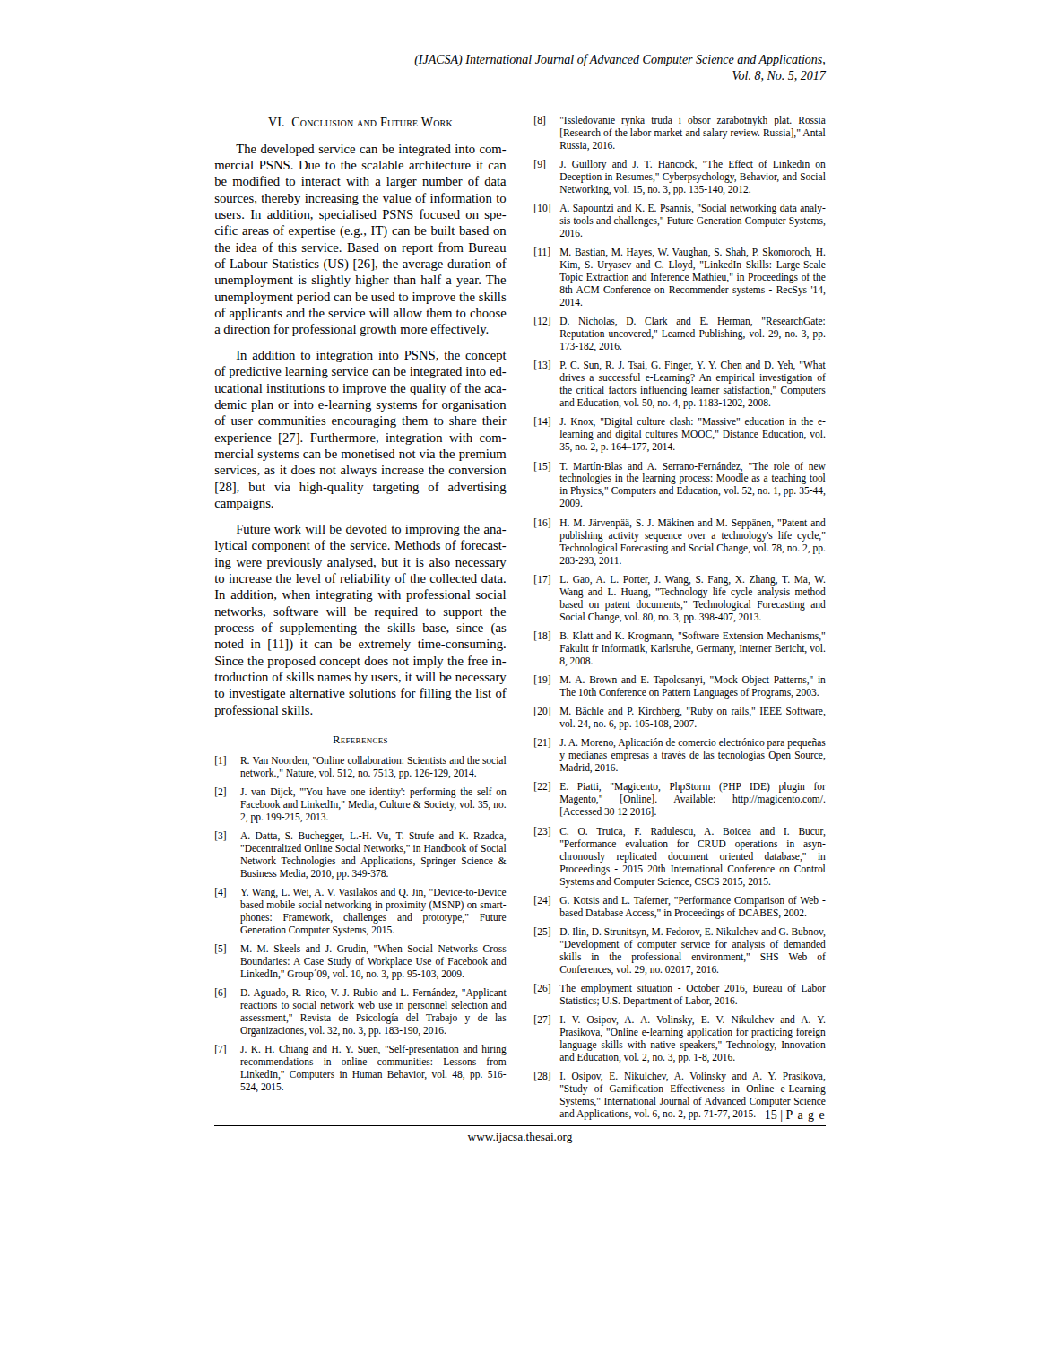(IJACSA) International Journal of Advanced Computer Science and Applications,
Vol. 8, No. 5, 2017
VI. Conclusion and Future Work
The developed service can be integrated into commercial PSNS. Due to the scalable architecture it can be modified to interact with a larger number of data sources, thereby increasing the value of information to users. In addition, specialised PSNS focused on specific areas of expertise (e.g., IT) can be built based on the idea of this service. Based on report from Bureau of Labour Statistics (US) [26], the average duration of unemployment is slightly higher than half a year. The unemployment period can be used to improve the skills of applicants and the service will allow them to choose a direction for professional growth more effectively.
In addition to integration into PSNS, the concept of predictive learning service can be integrated into educational institutions to improve the quality of the academic plan or into e-learning systems for organisation of user communities encouraging them to share their experience [27]. Furthermore, integration with commercial systems can be monetised not via the premium services, as it does not always increase the conversion [28], but via high-quality targeting of advertising campaigns.
Future work will be devoted to improving the analytical component of the service. Methods of forecasting were previously analysed, but it is also necessary to increase the level of reliability of the collected data. In addition, when integrating with professional social networks, software will be required to support the process of supplementing the skills base, since (as noted in [11]) it can be extremely time-consuming. Since the proposed concept does not imply the free introduction of skills names by users, it will be necessary to investigate alternative solutions for filling the list of professional skills.
References
R. Van Noorden, "Online collaboration: Scientists and the social network.," Nature, vol. 512, no. 7513, pp. 126-129, 2014.
J. van Dijck, "'You have one identity': performing the self on Facebook and LinkedIn," Media, Culture & Society, vol. 35, no. 2, pp. 199-215, 2013.
A. Datta, S. Buchegger, L.-H. Vu, T. Strufe and K. Rzadca, "Decentralized Online Social Networks," in Handbook of Social Network Technologies and Applications, Springer Science & Business Media, 2010, pp. 349-378.
Y. Wang, L. Wei, A. V. Vasilakos and Q. Jin, "Device-to-Device based mobile social networking in proximity (MSNP) on smartphones: Framework, challenges and prototype," Future Generation Computer Systems, 2015.
M. M. Skeels and J. Grudin, "When Social Networks Cross Boundaries: A Case Study of Workplace Use of Facebook and LinkedIn," Group´09, vol. 10, no. 3, pp. 95-103, 2009.
D. Aguado, R. Rico, V. J. Rubio and L. Fernández, "Applicant reactions to social network web use in personnel selection and assessment," Revista de Psicología del Trabajo y de las Organizaciones, vol. 32, no. 3, pp. 183-190, 2016.
J. K. H. Chiang and H. Y. Suen, "Self-presentation and hiring recommendations in online communities: Lessons from LinkedIn," Computers in Human Behavior, vol. 48, pp. 516-524, 2015.
"Issledovanie rynka truda i obsor zarabotnykh plat. Rossia [Research of the labor market and salary review. Russia]," Antal Russia, 2016.
J. Guillory and J. T. Hancock, "The Effect of Linkedin on Deception in Resumes," Cyberpsychology, Behavior, and Social Networking, vol. 15, no. 3, pp. 135-140, 2012.
A. Sapountzi and K. E. Psannis, "Social networking data analysis tools and challenges," Future Generation Computer Systems, 2016.
M. Bastian, M. Hayes, W. Vaughan, S. Shah, P. Skomoroch, H. Kim, S. Uryasev and C. Lloyd, "LinkedIn Skills: Large-Scale Topic Extraction and Inference Mathieu," in Proceedings of the 8th ACM Conference on Recommender systems - RecSys '14, 2014.
D. Nicholas, D. Clark and E. Herman, "ResearchGate: Reputation uncovered," Learned Publishing, vol. 29, no. 3, pp. 173-182, 2016.
P. C. Sun, R. J. Tsai, G. Finger, Y. Y. Chen and D. Yeh, "What drives a successful e-Learning? An empirical investigation of the critical factors influencing learner satisfaction," Computers and Education, vol. 50, no. 4, pp. 1183-1202, 2008.
J. Knox, "Digital culture clash: "Massive" education in the e-learning and digital cultures MOOC," Distance Education, vol. 35, no. 2, p. 164–177, 2014.
T. Martín-Blas and A. Serrano-Fernández, "The role of new technologies in the learning process: Moodle as a teaching tool in Physics," Computers and Education, vol. 52, no. 1, pp. 35-44, 2009.
H. M. Järvenpää, S. J. Mäkinen and M. Seppänen, "Patent and publishing activity sequence over a technology's life cycle," Technological Forecasting and Social Change, vol. 78, no. 2, pp. 283-293, 2011.
L. Gao, A. L. Porter, J. Wang, S. Fang, X. Zhang, T. Ma, W. Wang and L. Huang, "Technology life cycle analysis method based on patent documents," Technological Forecasting and Social Change, vol. 80, no. 3, pp. 398-407, 2013.
B. Klatt and K. Krogmann, "Software Extension Mechanisms," Fakultt fr Informatik, Karlsruhe, Germany, Interner Bericht, vol. 8, 2008.
M. A. Brown and E. Tapolcsanyi, "Mock Object Patterns," in The 10th Conference on Pattern Languages of Programs, 2003.
M. Bächle and P. Kirchberg, "Ruby on rails," IEEE Software, vol. 24, no. 6, pp. 105-108, 2007.
J. A. Moreno, Aplicación de comercio electrónico para pequeñas y medianas empresas a través de las tecnologías Open Source, Madrid, 2016.
E. Piatti, "Magicento, PhpStorm (PHP IDE) plugin for Magento," [Online]. Available: http://magicento.com/. [Accessed 30 12 2016].
C. O. Truica, F. Radulescu, A. Boicea and I. Bucur, "Performance evaluation for CRUD operations in asynchronously replicated document oriented database," in Proceedings - 2015 20th International Conference on Control Systems and Computer Science, CSCS 2015, 2015.
G. Kotsis and L. Taferner, "Performance Comparison of Web - based Database Access," in Proceedings of DCABES, 2002.
D. Ilin, D. Strunitsyn, M. Fedorov, E. Nikulchev and G. Bubnov, "Development of computer service for analysis of demanded skills in the professional environment," SHS Web of Conferences, vol. 29, no. 02017, 2016.
The employment situation - October 2016, Bureau of Labor Statistics; U.S. Department of Labor, 2016.
I. V. Osipov, A. A. Volinsky, E. V. Nikulchev and A. Y. Prasikova, "Online e-learning application for practicing foreign language skills with native speakers," Technology, Innovation and Education, vol. 2, no. 3, pp. 1-8, 2016.
I. Osipov, E. Nikulchev, A. Volinsky and A. Y. Prasikova, "Study of Gamification Effectiveness in Online e-Learning Systems," International Journal of Advanced Computer Science and Applications, vol. 6, no. 2, pp. 71-77, 2015.
15 | P a g e
www.ijacsa.thesai.org